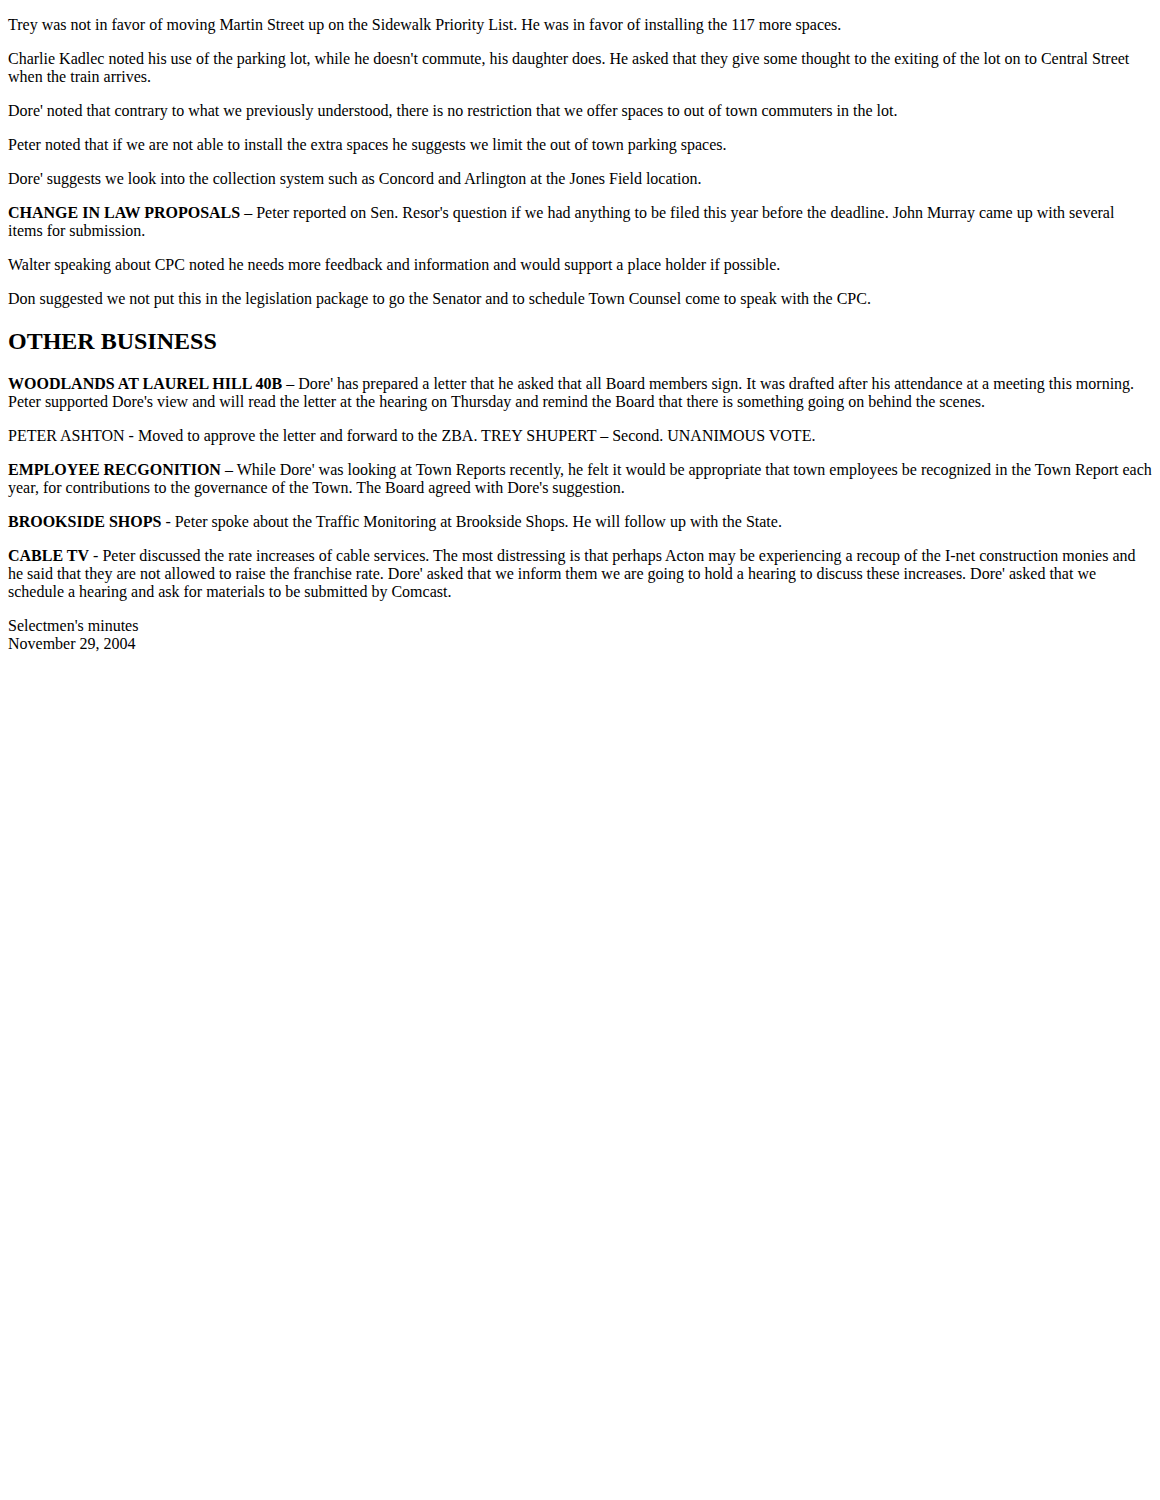Trey was not in favor of moving Martin Street up on the Sidewalk Priority List. He was in favor of installing the 117 more spaces.
Charlie Kadlec noted his use of the parking lot, while he doesn't commute, his daughter does. He asked that they give some thought to the exiting of the lot on to Central Street when the train arrives.
Dore' noted that contrary to what we previously understood, there is no restriction that we offer spaces to out of town commuters in the lot.
Peter noted that if we are not able to install the extra spaces he suggests we limit the out of town parking spaces.
Dore' suggests we look into the collection system such as Concord and Arlington at the Jones Field location.
CHANGE IN LAW PROPOSALS – Peter reported on Sen. Resor's question if we had anything to be filed this year before the deadline. John Murray came up with several items for submission.
Walter speaking about CPC noted he needs more feedback and information and would support a place holder if possible.
Don suggested we not put this in the legislation package to go the Senator and to schedule Town Counsel come to speak with the CPC.
OTHER BUSINESS
WOODLANDS AT LAUREL HILL 40B – Dore' has prepared a letter that he asked that all Board members sign. It was drafted after his attendance at a meeting this morning. Peter supported Dore's view and will read the letter at the hearing on Thursday and remind the Board that there is something going on behind the scenes.
PETER ASHTON - Moved to approve the letter and forward to the ZBA. TREY SHUPERT – Second. UNANIMOUS VOTE.
EMPLOYEE RECGONITION – While Dore' was looking at Town Reports recently, he felt it would be appropriate that town employees be recognized in the Town Report each year, for contributions to the governance of the Town. The Board agreed with Dore's suggestion.
BROOKSIDE SHOPS - Peter spoke about the Traffic Monitoring at Brookside Shops. He will follow up with the State.
CABLE TV - Peter discussed the rate increases of cable services. The most distressing is that perhaps Acton may be experiencing a recoup of the I-net construction monies and he said that they are not allowed to raise the franchise rate. Dore' asked that we inform them we are going to hold a hearing to discuss these increases. Dore' asked that we schedule a hearing and ask for materials to be submitted by Comcast.
Selectmen's minutes
November 29, 2004